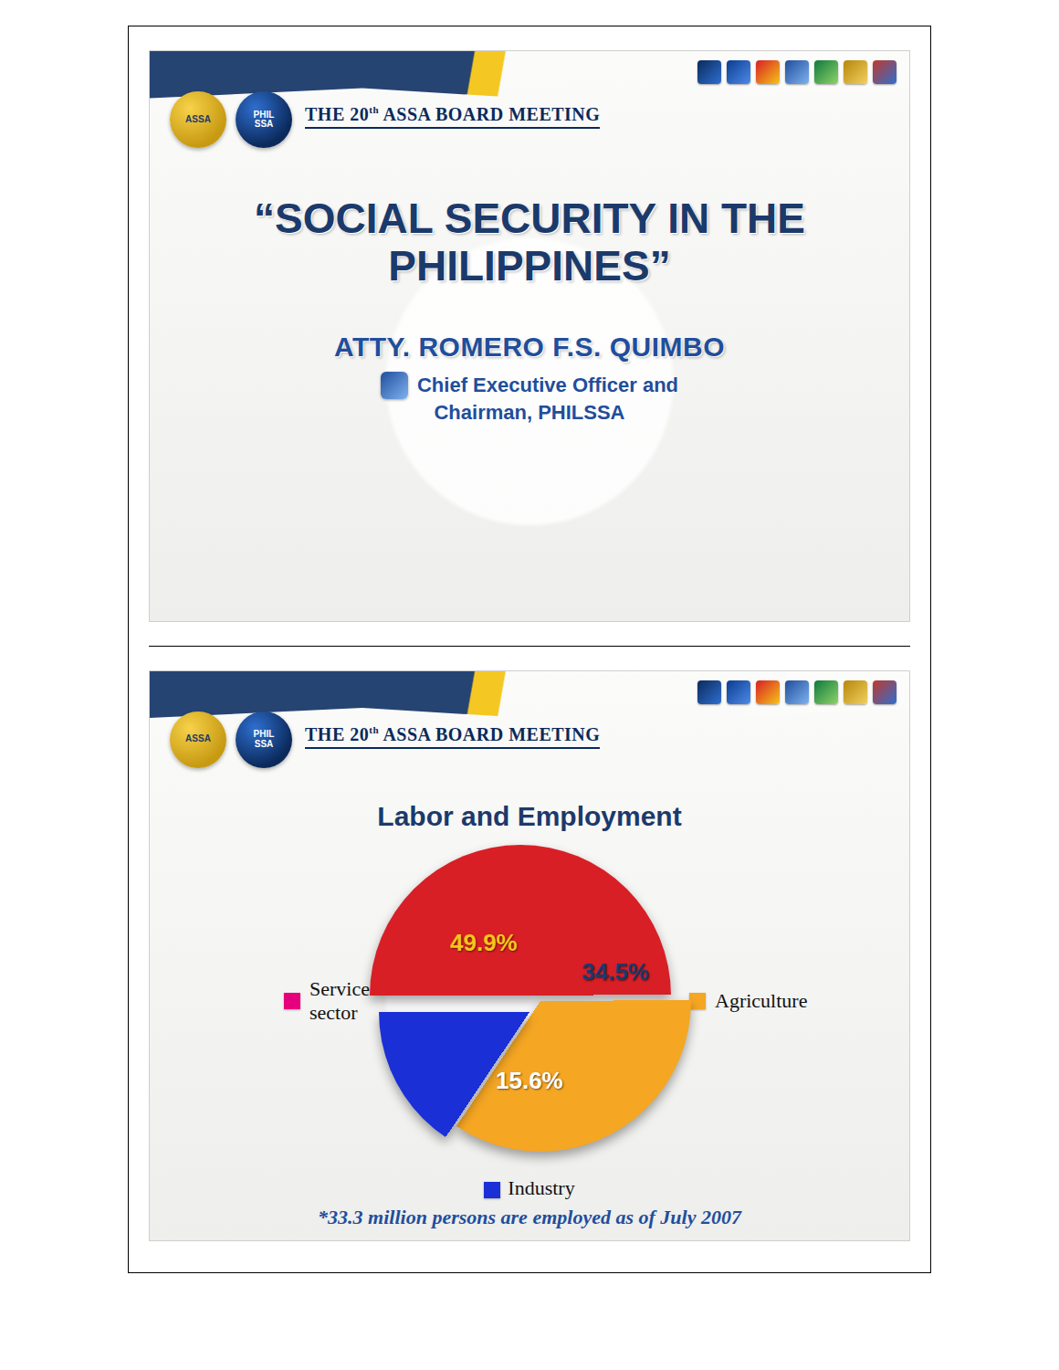ASSA
PHIL
SSA
THE 20th ASSA BOARD MEETING
“SOCIAL SECURITY IN THE PHILIPPINES”
ATTY. ROMERO F.S. QUIMBO
Chief Executive Officer and
Chairman, PHILSSA
ASSA
PHIL
SSA
THE 20th ASSA BOARD MEETING
Labor and Employment
Service
sector
49.9% 34.5% 15.6%
Agriculture
Industry
*33.3 million persons are employed as of July 2007